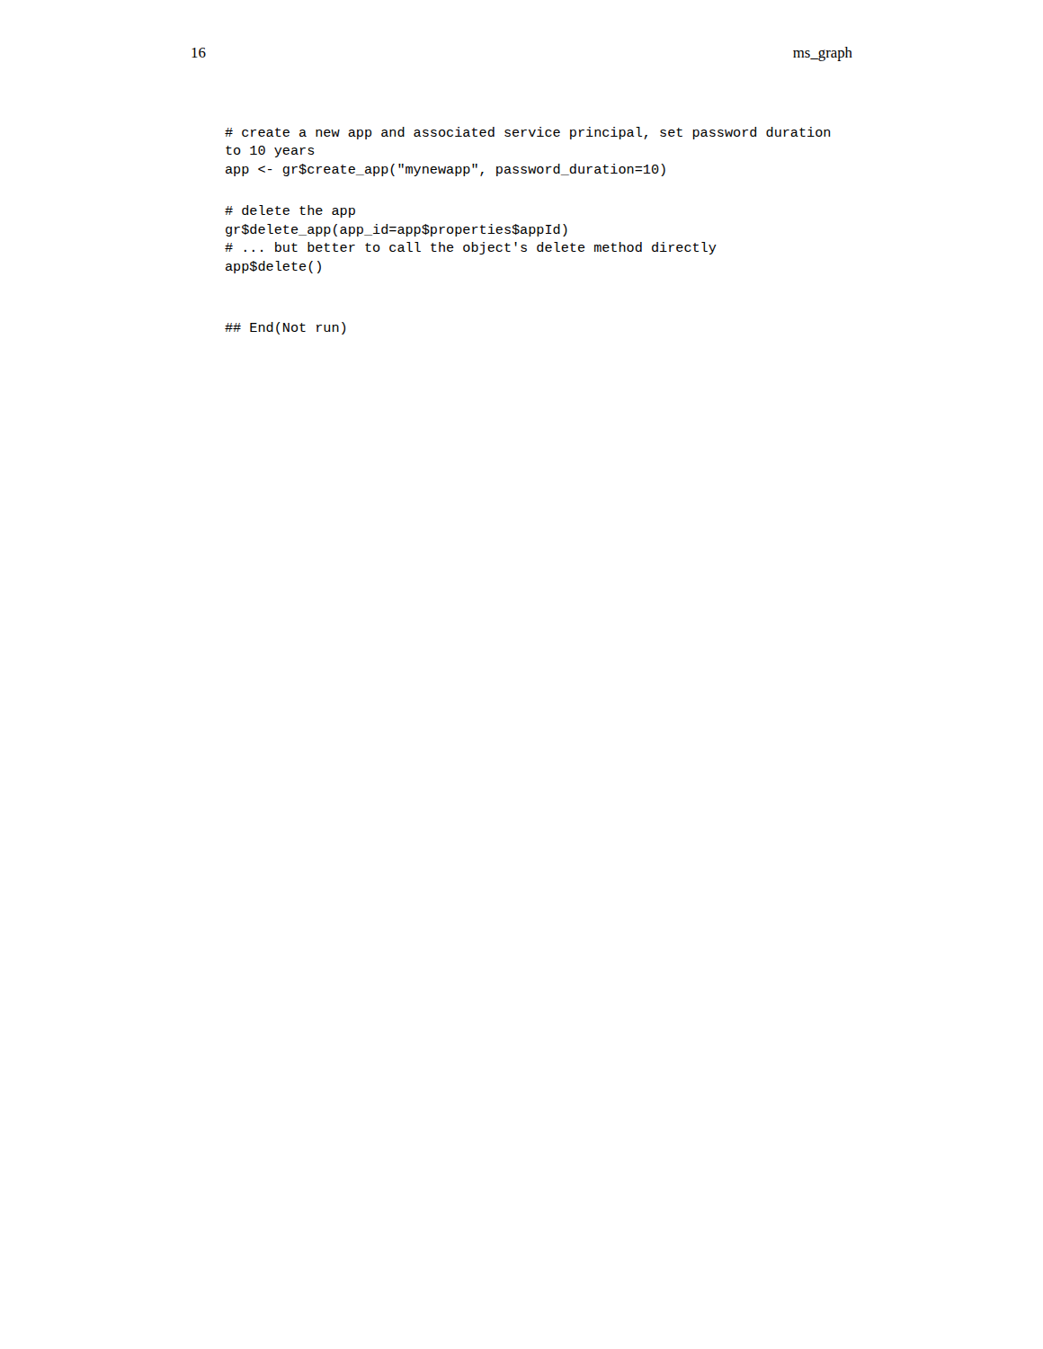16 ms_graph
# create a new app and associated service principal, set password duration to 10 years
app <- gr$create_app("mynewapp", password_duration=10)
# delete the app
gr$delete_app(app_id=app$properties$appId)
# ... but better to call the object's delete method directly
app$delete()
## End(Not run)